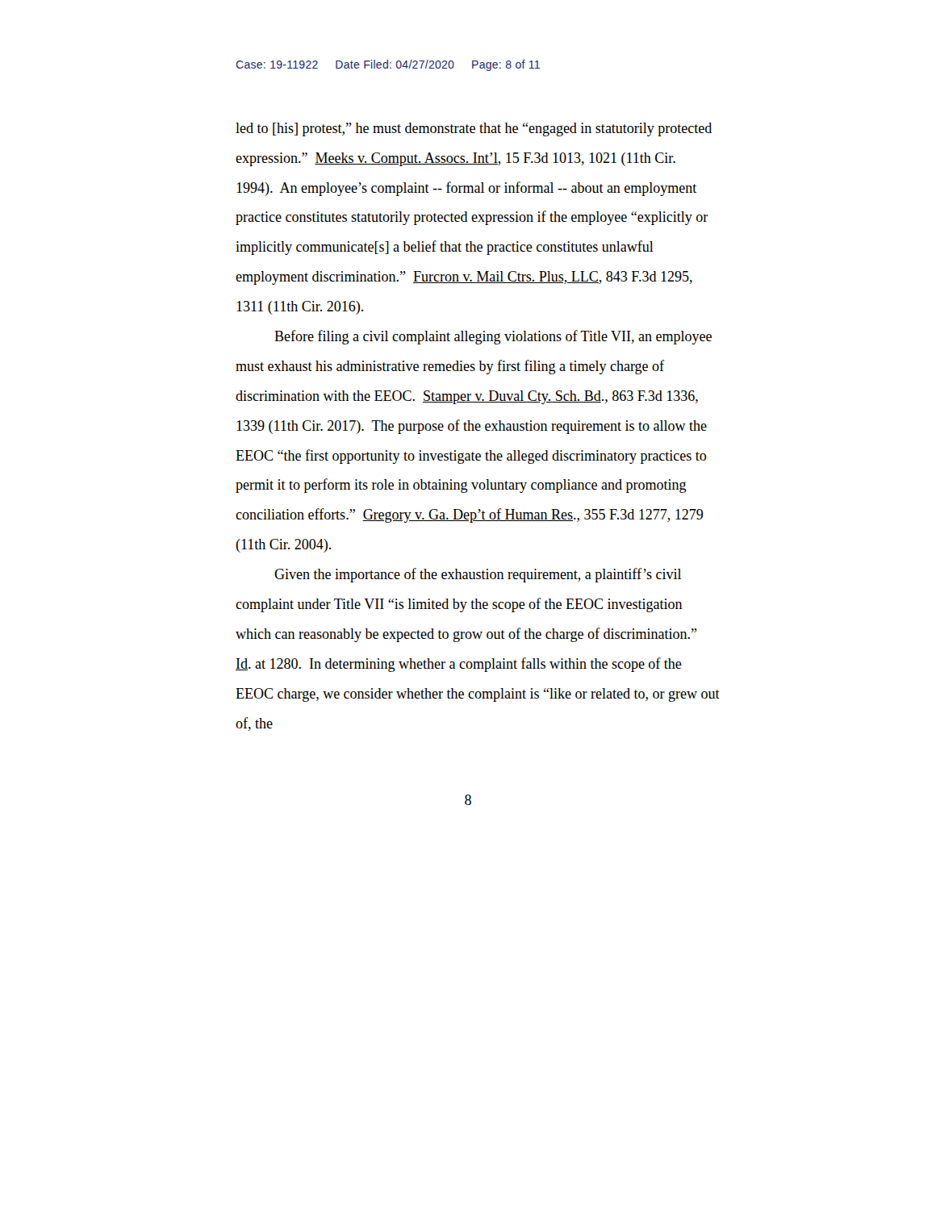Case: 19-11922 Date Filed: 04/27/2020 Page: 8 of 11
led to [his] protest,” he must demonstrate that he “engaged in statutorily protected expression.” Meeks v. Comput. Assocs. Int’l, 15 F.3d 1013, 1021 (11th Cir. 1994). An employee’s complaint -- formal or informal -- about an employment practice constitutes statutorily protected expression if the employee “explicitly or implicitly communicate[s] a belief that the practice constitutes unlawful employment discrimination.” Furcron v. Mail Ctrs. Plus, LLC, 843 F.3d 1295, 1311 (11th Cir. 2016).
Before filing a civil complaint alleging violations of Title VII, an employee must exhaust his administrative remedies by first filing a timely charge of discrimination with the EEOC. Stamper v. Duval Cty. Sch. Bd., 863 F.3d 1336, 1339 (11th Cir. 2017). The purpose of the exhaustion requirement is to allow the EEOC “the first opportunity to investigate the alleged discriminatory practices to permit it to perform its role in obtaining voluntary compliance and promoting conciliation efforts.” Gregory v. Ga. Dep’t of Human Res., 355 F.3d 1277, 1279 (11th Cir. 2004).
Given the importance of the exhaustion requirement, a plaintiff’s civil complaint under Title VII “is limited by the scope of the EEOC investigation which can reasonably be expected to grow out of the charge of discrimination.” Id. at 1280. In determining whether a complaint falls within the scope of the EEOC charge, we consider whether the complaint is “like or related to, or grew out of, the
8